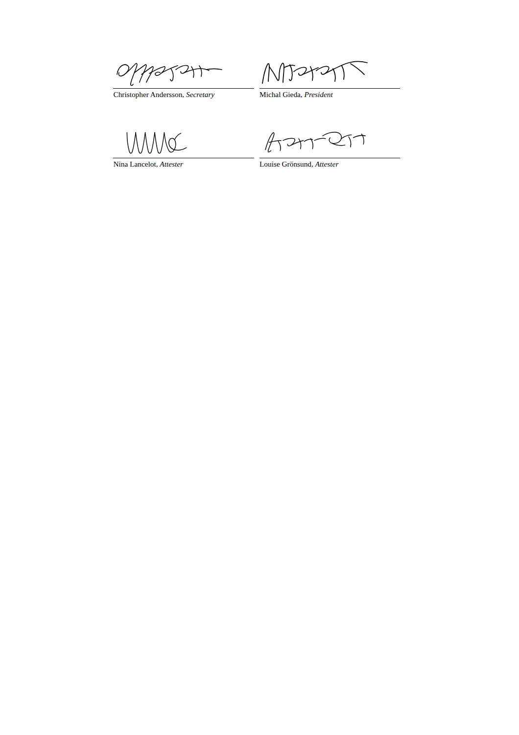| Christopher Andersson, Secretary | Michal Gieda, President |
| Nina Lancelot, Attester | Louise Grönsund, Attester |